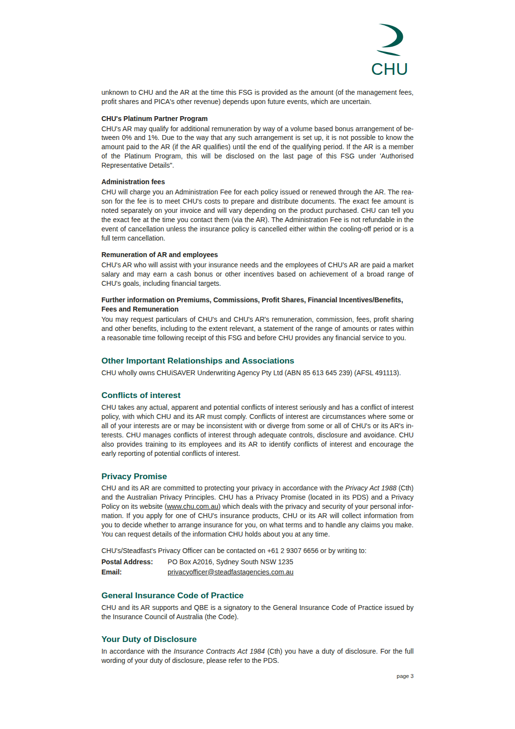CHU
unknown to CHU and the AR at the time this FSG is provided as the amount (of the management fees, profit shares and PICA's other revenue) depends upon future events, which are uncertain.
CHU's Platinum Partner Program
CHU's AR may qualify for additional remuneration by way of a volume based bonus arrangement of between 0% and 1%. Due to the way that any such arrangement is set up, it is not possible to know the amount paid to the AR (if the AR qualifies) until the end of the qualifying period. If the AR is a member of the Platinum Program, this will be disclosed on the last page of this FSG under 'Authorised Representative Details".
Administration fees
CHU will charge you an Administration Fee for each policy issued or renewed through the AR. The reason for the fee is to meet CHU's costs to prepare and distribute documents. The exact fee amount is noted separately on your invoice and will vary depending on the product purchased. CHU can tell you the exact fee at the time you contact them (via the AR). The Administration Fee is not refundable in the event of cancellation unless the insurance policy is cancelled either within the cooling-off period or is a full term cancellation.
Remuneration of AR and employees
CHU's AR who will assist with your insurance needs and the employees of CHU's AR are paid a market salary and may earn a cash bonus or other incentives based on achievement of a broad range of CHU's goals, including financial targets.
Further information on Premiums, Commissions, Profit Shares, Financial Incentives/Benefits, Fees and Remuneration
You may request particulars of CHU's and CHU's AR's remuneration, commission, fees, profit sharing and other benefits, including to the extent relevant, a statement of the range of amounts or rates within a reasonable time following receipt of this FSG and before CHU provides any financial service to you.
Other Important Relationships and Associations
CHU wholly owns CHUiSAVER Underwriting Agency Pty Ltd (ABN 85 613 645 239) (AFSL 491113).
Conflicts of interest
CHU takes any actual, apparent and potential conflicts of interest seriously and has a conflict of interest policy, with which CHU and its AR must comply. Conflicts of interest are circumstances where some or all of your interests are or may be inconsistent with or diverge from some or all of CHU's or its AR's interests. CHU manages conflicts of interest through adequate controls, disclosure and avoidance. CHU also provides training to its employees and its AR to identify conflicts of interest and encourage the early reporting of potential conflicts of interest.
Privacy Promise
CHU and its AR are committed to protecting your privacy in accordance with the Privacy Act 1988 (Cth) and the Australian Privacy Principles. CHU has a Privacy Promise (located in its PDS) and a Privacy Policy on its website (www.chu.com.au) which deals with the privacy and security of your personal information. If you apply for one of CHU's insurance products, CHU or its AR will collect information from you to decide whether to arrange insurance for you, on what terms and to handle any claims you make. You can request details of the information CHU holds about you at any time.
CHU's/Steadfast's Privacy Officer can be contacted on +61 2 9307 6656 or by writing to:
| Postal Address: | PO Box A2016, Sydney South NSW 1235 |
| Email: | privacyofficer@steadfastagencies.com.au |
General Insurance Code of Practice
CHU and its AR supports and QBE is a signatory to the General Insurance Code of Practice issued by the Insurance Council of Australia (the Code).
Your Duty of Disclosure
In accordance with the Insurance Contracts Act 1984 (Cth) you have a duty of disclosure. For the full wording of your duty of disclosure, please refer to the PDS.
page 3